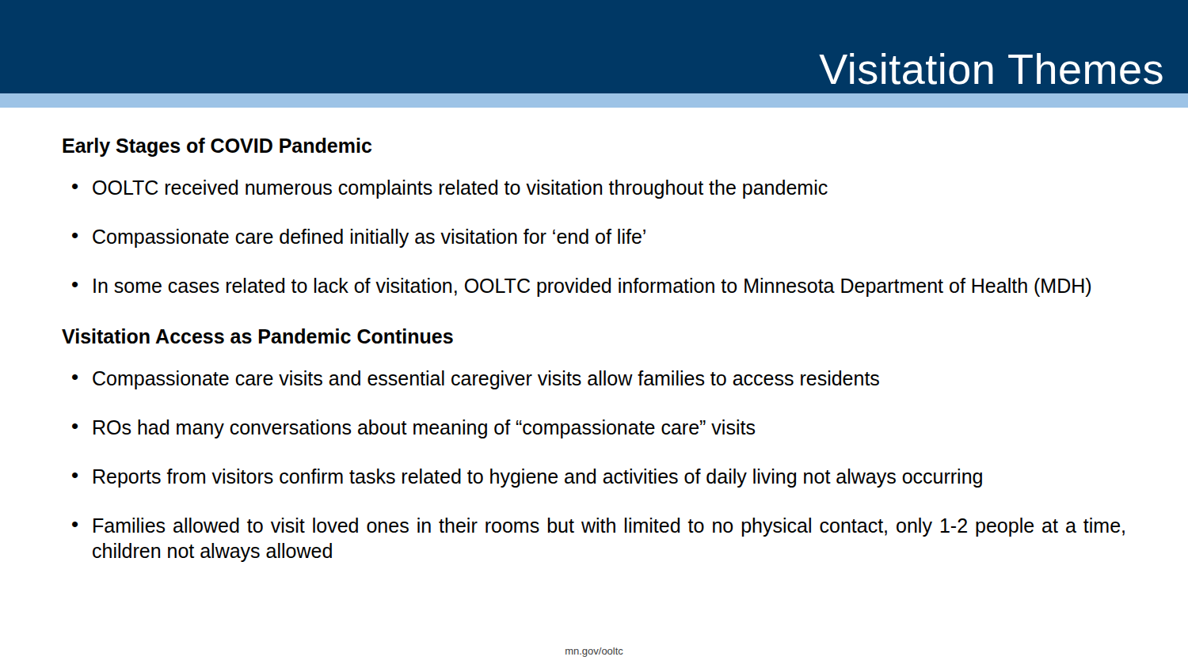Visitation Themes
Early Stages of COVID Pandemic
OOLTC received numerous complaints related to visitation throughout the pandemic
Compassionate care defined initially as visitation for ‘end of life’
In some cases related to lack of visitation, OOLTC provided information to Minnesota Department of Health (MDH)
Visitation Access as Pandemic Continues
Compassionate care visits and essential caregiver visits allow families to access residents
ROs had many conversations about meaning of “compassionate care” visits
Reports from visitors confirm tasks related to hygiene and activities of daily living not always occurring
Families allowed to visit loved ones in their rooms but with limited to no physical contact, only 1-2 people at a time, children not always allowed
mn.gov/ooltc